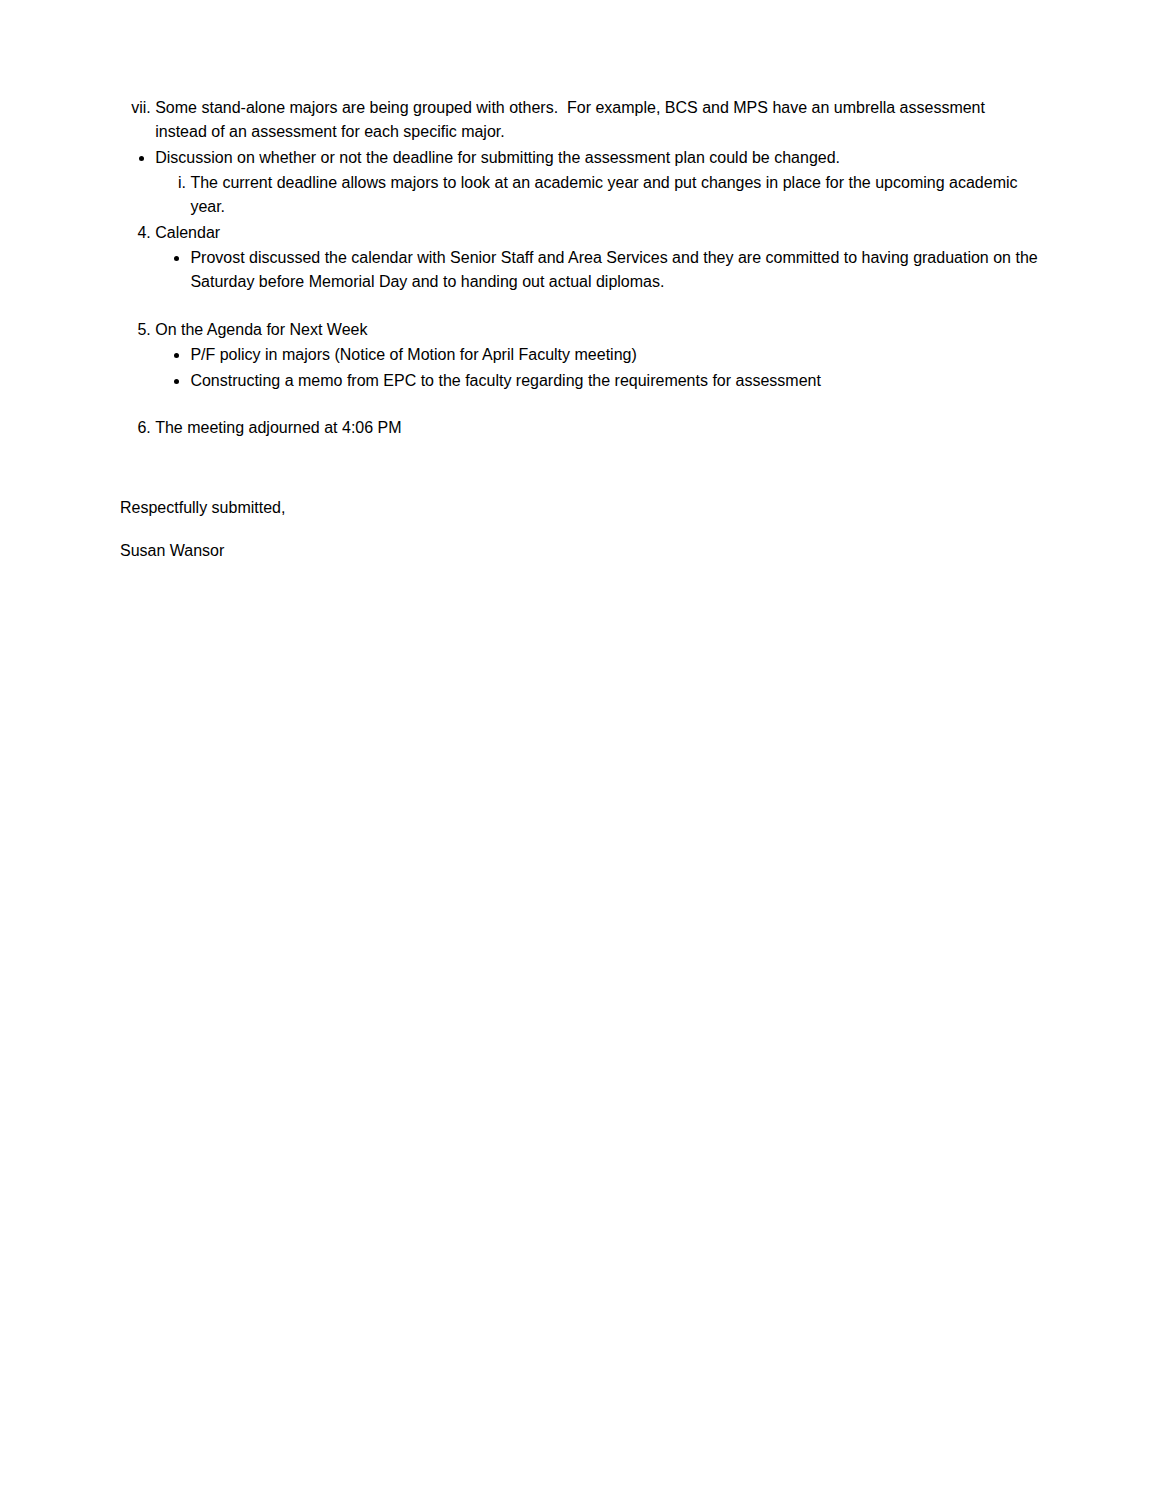Some stand-alone majors are being grouped with others. For example, BCS and MPS have an umbrella assessment instead of an assessment for each specific major.
Discussion on whether or not the deadline for submitting the assessment plan could be changed.
The current deadline allows majors to look at an academic year and put changes in place for the upcoming academic year.
Calendar
Provost discussed the calendar with Senior Staff and Area Services and they are committed to having graduation on the Saturday before Memorial Day and to handing out actual diplomas.
On the Agenda for Next Week
P/F policy in majors (Notice of Motion for April Faculty meeting)
Constructing a memo from EPC to the faculty regarding the requirements for assessment
The meeting adjourned at 4:06 PM
Respectfully submitted,
Susan Wansor